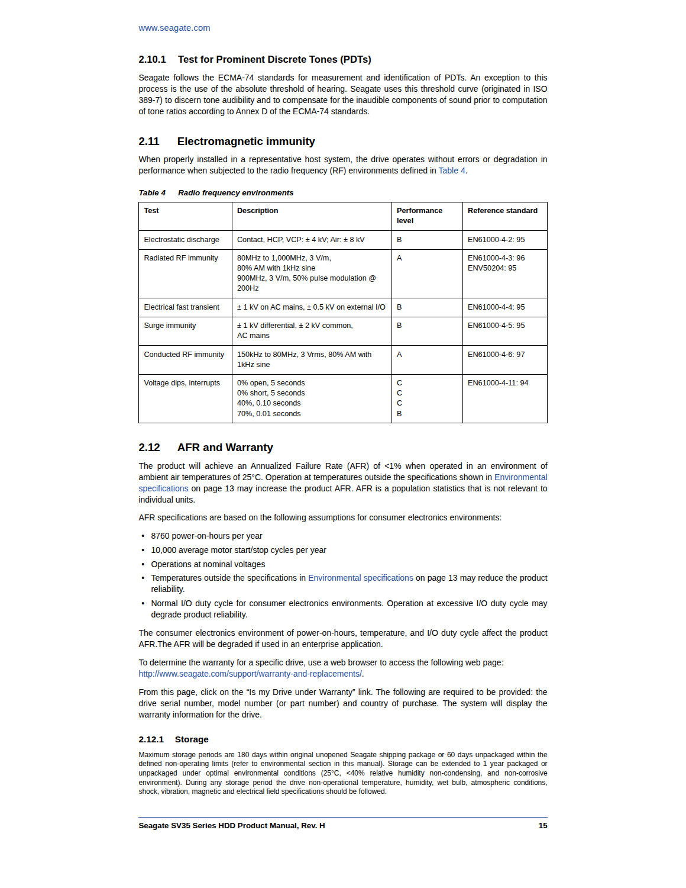www.seagate.com
2.10.1 Test for Prominent Discrete Tones (PDTs)
Seagate follows the ECMA-74 standards for measurement and identification of PDTs. An exception to this process is the use of the absolute threshold of hearing. Seagate uses this threshold curve (originated in ISO 389-7) to discern tone audibility and to compensate for the inaudible components of sound prior to computation of tone ratios according to Annex D of the ECMA-74 standards.
2.11 Electromagnetic immunity
When properly installed in a representative host system, the drive operates without errors or degradation in performance when subjected to the radio frequency (RF) environments defined in Table 4.
Table 4 Radio frequency environments
| Test | Description | Performance level | Reference standard |
| --- | --- | --- | --- |
| Electrostatic discharge | Contact, HCP, VCP: ± 4 kV; Air: ± 8 kV | B | EN61000-4-2: 95 |
| Radiated RF immunity | 80MHz to 1,000MHz, 3 V/m, 80% AM with 1kHz sine 900MHz, 3 V/m, 50% pulse modulation @ 200Hz | A | EN61000-4-3: 96 ENV50204: 95 |
| Electrical fast transient | ± 1 kV on AC mains, ± 0.5 kV on external I/O | B | EN61000-4-4: 95 |
| Surge immunity | ± 1 kV differential, ± 2 kV common, AC mains | B | EN61000-4-5: 95 |
| Conducted RF immunity | 150kHz to 80MHz, 3 Vrms, 80% AM with 1kHz sine | A | EN61000-4-6: 97 |
| Voltage dips, interrupts | 0% open, 5 seconds 0% short, 5 seconds 40%, 0.10 seconds 70%, 0.01 seconds | C C C B | EN61000-4-11: 94 |
2.12 AFR and Warranty
The product will achieve an Annualized Failure Rate (AFR) of <1% when operated in an environment of ambient air temperatures of 25°C. Operation at temperatures outside the specifications shown in Environmental specifications on page 13 may increase the product AFR. AFR is a population statistics that is not relevant to individual units.
AFR specifications are based on the following assumptions for consumer electronics environments:
8760 power-on-hours per year
10,000 average motor start/stop cycles per year
Operations at nominal voltages
Temperatures outside the specifications in Environmental specifications on page 13 may reduce the product reliability.
Normal I/O duty cycle for consumer electronics environments. Operation at excessive I/O duty cycle may degrade product reliability.
The consumer electronics environment of power-on-hours, temperature, and I/O duty cycle affect the product AFR.The AFR will be degraded if used in an enterprise application.
To determine the warranty for a specific drive, use a web browser to access the following web page:
http://www.seagate.com/support/warranty-and-replacements/.
From this page, click on the “Is my Drive under Warranty” link. The following are required to be provided: the drive serial number, model number (or part number) and country of purchase. The system will display the warranty information for the drive.
2.12.1 Storage
Maximum storage periods are 180 days within original unopened Seagate shipping package or 60 days unpackaged within the defined non-operating limits (refer to environmental section in this manual). Storage can be extended to 1 year packaged or unpackaged under optimal environmental conditions (25°C, <40% relative humidity non-condensing, and non-corrosive environment). During any storage period the drive non-operational temperature, humidity, wet bulb, atmospheric conditions, shock, vibration, magnetic and electrical field specifications should be followed.
Seagate SV35 Series HDD Product Manual, Rev. H 15